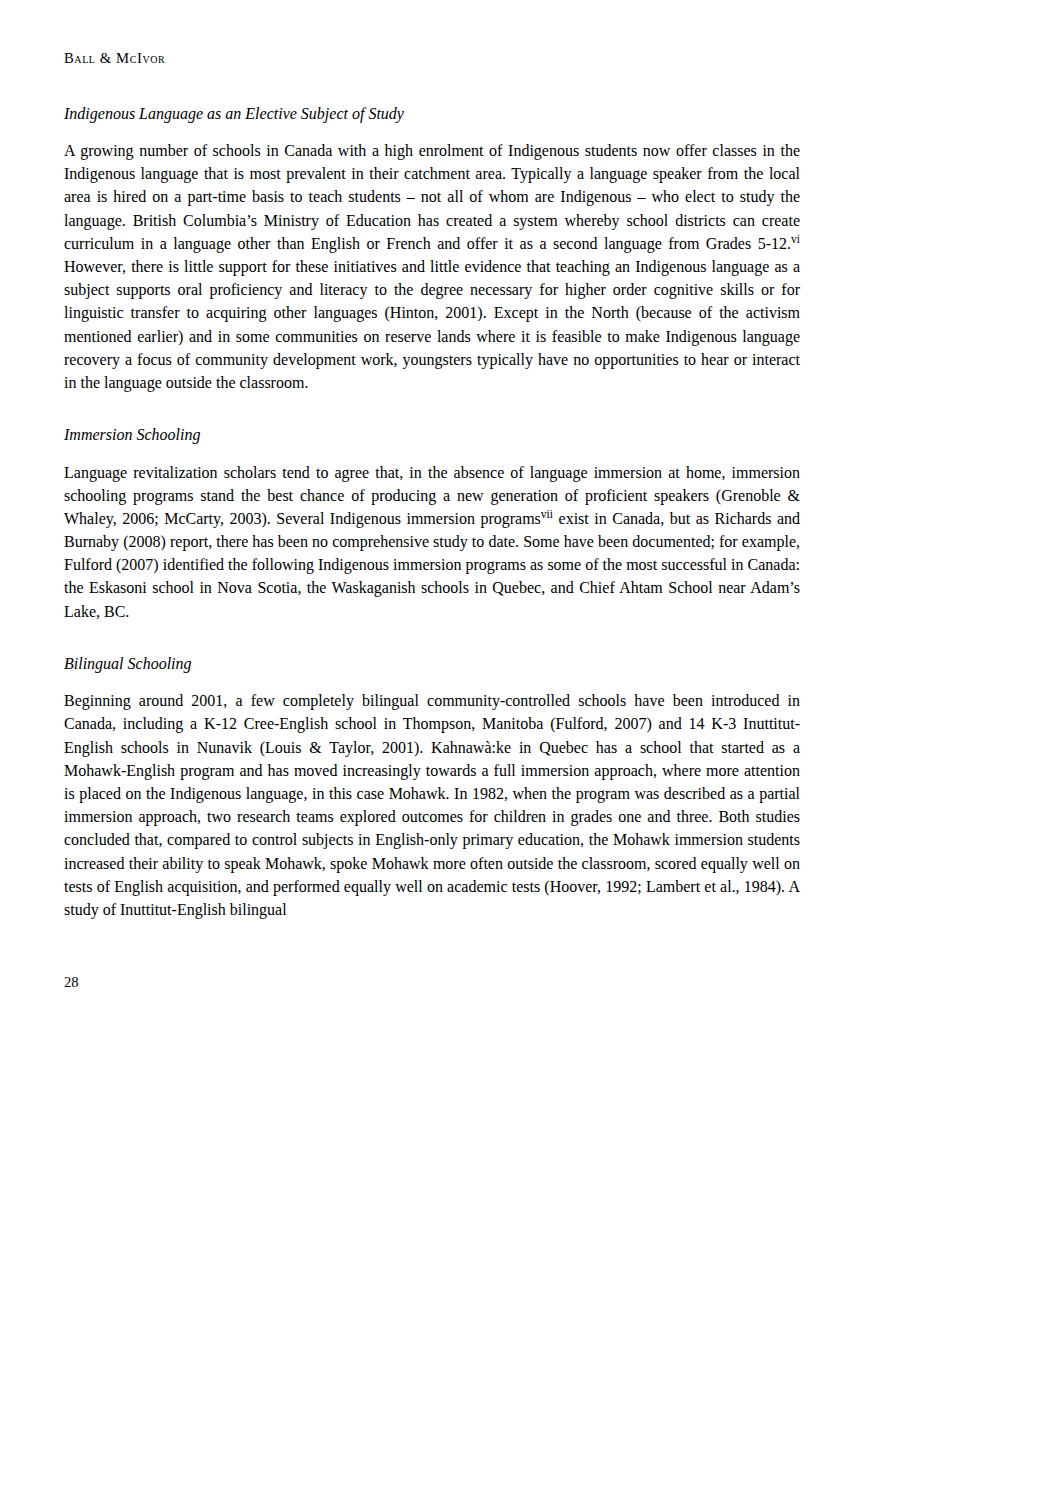Ball & McIvor
Indigenous Language as an Elective Subject of Study
A growing number of schools in Canada with a high enrolment of Indigenous students now offer classes in the Indigenous language that is most prevalent in their catchment area. Typically a language speaker from the local area is hired on a part-time basis to teach students – not all of whom are Indigenous – who elect to study the language. British Columbia’s Ministry of Education has created a system whereby school districts can create curriculum in a language other than English or French and offer it as a second language from Grades 5-12.vi However, there is little support for these initiatives and little evidence that teaching an Indigenous language as a subject supports oral proficiency and literacy to the degree necessary for higher order cognitive skills or for linguistic transfer to acquiring other languages (Hinton, 2001). Except in the North (because of the activism mentioned earlier) and in some communities on reserve lands where it is feasible to make Indigenous language recovery a focus of community development work, youngsters typically have no opportunities to hear or interact in the language outside the classroom.
Immersion Schooling
Language revitalization scholars tend to agree that, in the absence of language immersion at home, immersion schooling programs stand the best chance of producing a new generation of proficient speakers (Grenoble & Whaley, 2006; McCarty, 2003). Several Indigenous immersion programsvii exist in Canada, but as Richards and Burnaby (2008) report, there has been no comprehensive study to date. Some have been documented; for example, Fulford (2007) identified the following Indigenous immersion programs as some of the most successful in Canada: the Eskasoni school in Nova Scotia, the Waskaganish schools in Quebec, and Chief Ahtam School near Adam’s Lake, BC.
Bilingual Schooling
Beginning around 2001, a few completely bilingual community-controlled schools have been introduced in Canada, including a K-12 Cree-English school in Thompson, Manitoba (Fulford, 2007) and 14 K-3 Inuttitut-English schools in Nunavik (Louis & Taylor, 2001). Kahnawà:ke in Quebec has a school that started as a Mohawk-English program and has moved increasingly towards a full immersion approach, where more attention is placed on the Indigenous language, in this case Mohawk. In 1982, when the program was described as a partial immersion approach, two research teams explored outcomes for children in grades one and three. Both studies concluded that, compared to control subjects in English-only primary education, the Mohawk immersion students increased their ability to speak Mohawk, spoke Mohawk more often outside the classroom, scored equally well on tests of English acquisition, and performed equally well on academic tests (Hoover, 1992; Lambert et al., 1984). A study of Inuttitut-English bilingual
28